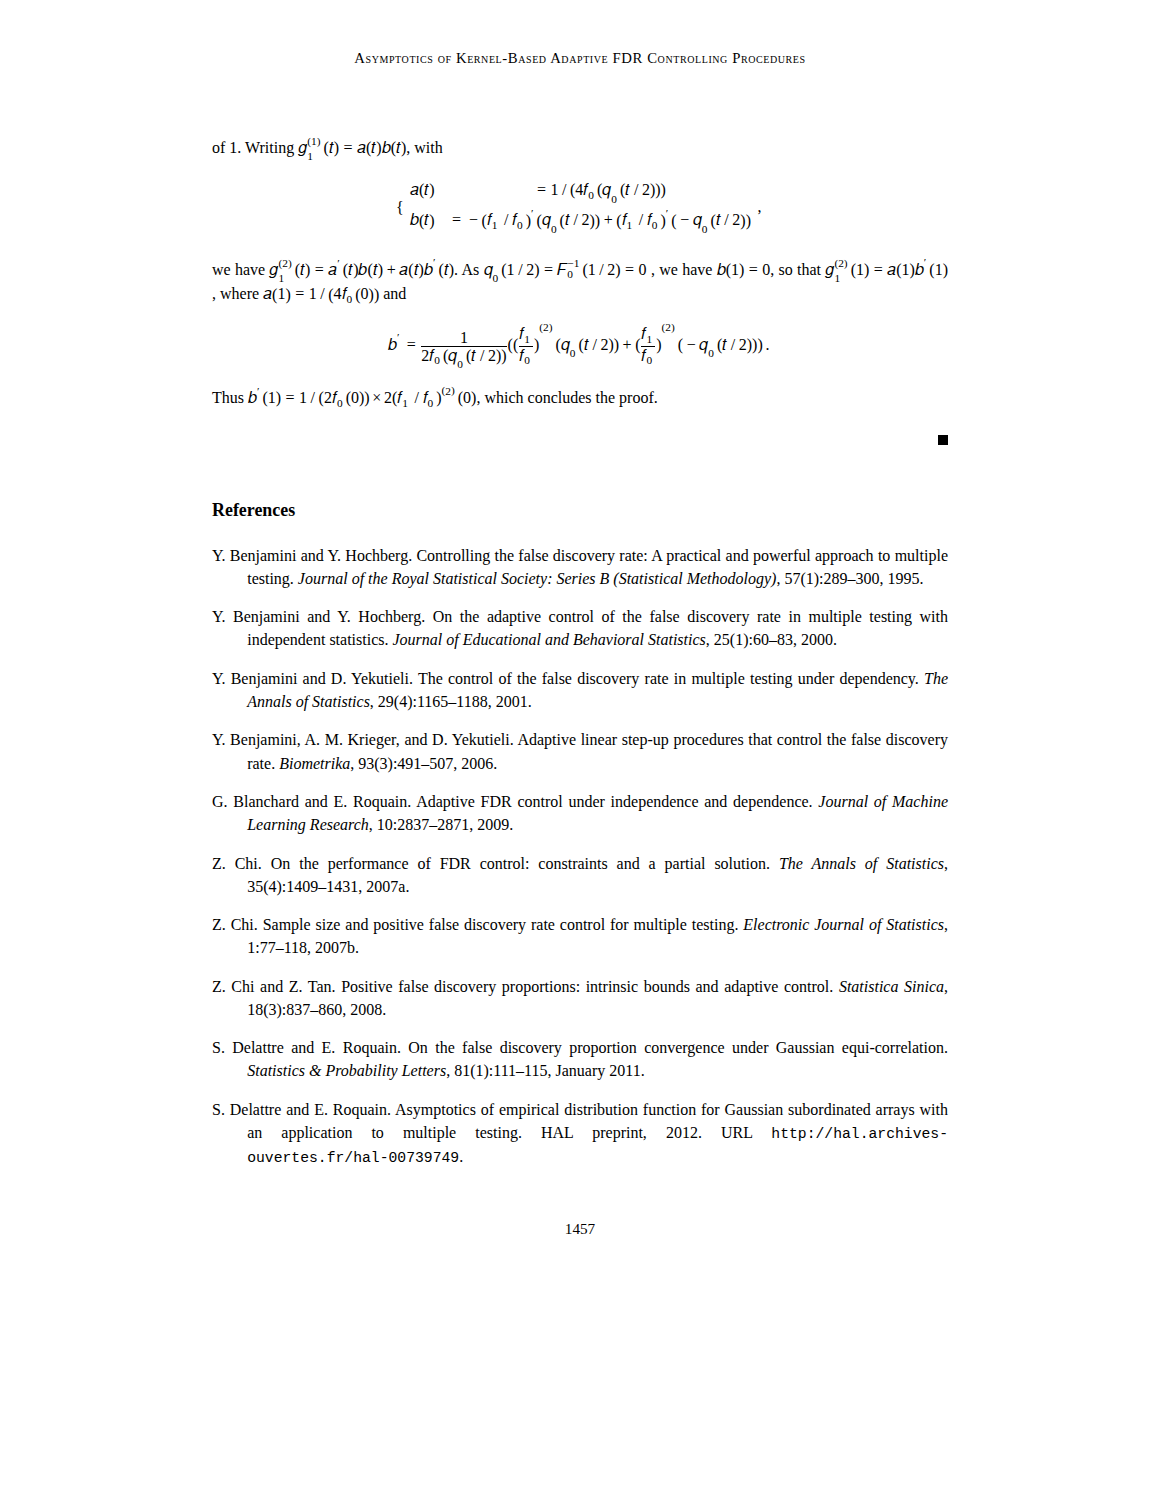Asymptotics of Kernel-Based Adaptive FDR Controlling Procedures
of 1. Writing g1(1)(t)=a(t)b(t), with
{ a(t) =1/(4f0(q0(t/2))) b(t) =− (f1/f0)′ (q0(t/2)) + (f1/f0)′ (−q0(t/2)) ,
we have g1(2)(t)=a′(t)b(t)+a(t)b′(t). As q0(1/2)=F0−1(1/2)=0 , we have b(1)=0, so that g1(2)(1)=a(1)b′(1), where a(1)=1/(4f0(0)) and
b′= 1 2f0(q0(t/2)) ( (f1f0) (2) (q0(t/2)) + (f1f0) (2) (−q0(t/2)) ) .
Thus b′(1)=1/(2f0(0))×2(f1/f0)(2)(0), which concludes the proof.
References
Y. Benjamini and Y. Hochberg. Controlling the false discovery rate: A practical and powerful approach to multiple testing. Journal of the Royal Statistical Society: Series B (Statistical Methodology), 57(1):289–300, 1995.
Y. Benjamini and Y. Hochberg. On the adaptive control of the false discovery rate in multiple testing with independent statistics. Journal of Educational and Behavioral Statistics, 25(1):60–83, 2000.
Y. Benjamini and D. Yekutieli. The control of the false discovery rate in multiple testing under dependency. The Annals of Statistics, 29(4):1165–1188, 2001.
Y. Benjamini, A. M. Krieger, and D. Yekutieli. Adaptive linear step-up procedures that control the false discovery rate. Biometrika, 93(3):491–507, 2006.
G. Blanchard and E. Roquain. Adaptive FDR control under independence and dependence. Journal of Machine Learning Research, 10:2837–2871, 2009.
Z. Chi. On the performance of FDR control: constraints and a partial solution. The Annals of Statistics, 35(4):1409–1431, 2007a.
Z. Chi. Sample size and positive false discovery rate control for multiple testing. Electronic Journal of Statistics, 1:77–118, 2007b.
Z. Chi and Z. Tan. Positive false discovery proportions: intrinsic bounds and adaptive control. Statistica Sinica, 18(3):837–860, 2008.
S. Delattre and E. Roquain. On the false discovery proportion convergence under Gaussian equi-correlation. Statistics & Probability Letters, 81(1):111–115, January 2011.
S. Delattre and E. Roquain. Asymptotics of empirical distribution function for Gaussian subordinated arrays with an application to multiple testing. HAL preprint, 2012. URL http://hal.archives-ouvertes.fr/hal-00739749.
1457